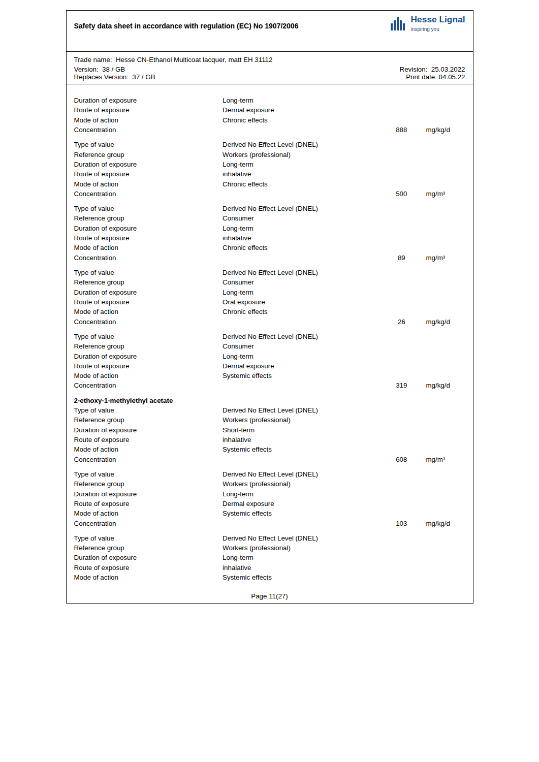Hesse Lignal
inspiring you
Safety data sheet in accordance with regulation (EC) No 1907/2006
Trade name: Hesse CN-Ethanol Multicoat lacquer, matt EH 31112
Version: 38 / GB Revision: 25.03.2022
Replaces Version: 37 / GB Print date: 04.05.22
| Duration of exposure | Long-term | | |
| Route of exposure | Dermal exposure | | |
| Mode of action | Chronic effects | | |
| Concentration | | 888 | mg/kg/d |
| Type of value | Derived No Effect Level (DNEL) | | |
| Reference group | Workers (professional) | | |
| Duration of exposure | Long-term | | |
| Route of exposure | inhalative | | |
| Mode of action | Chronic effects | | |
| Concentration | | 500 | mg/m³ |
| Type of value | Derived No Effect Level (DNEL) | | |
| Reference group | Consumer | | |
| Duration of exposure | Long-term | | |
| Route of exposure | inhalative | | |
| Mode of action | Chronic effects | | |
| Concentration | | 89 | mg/m³ |
| Type of value | Derived No Effect Level (DNEL) | | |
| Reference group | Consumer | | |
| Duration of exposure | Long-term | | |
| Route of exposure | Oral exposure | | |
| Mode of action | Chronic effects | | |
| Concentration | | 26 | mg/kg/d |
| Type of value | Derived No Effect Level (DNEL) | | |
| Reference group | Consumer | | |
| Duration of exposure | Long-term | | |
| Route of exposure | Dermal exposure | | |
| Mode of action | Systemic effects | | |
| Concentration | | 319 | mg/kg/d |
| 2-ethoxy-1-methylethyl acetate |
| Type of value | Derived No Effect Level (DNEL) | | |
| Reference group | Workers (professional) | | |
| Duration of exposure | Short-term | | |
| Route of exposure | inhalative | | |
| Mode of action | Systemic effects | | |
| Concentration | | 608 | mg/m³ |
| Type of value | Derived No Effect Level (DNEL) | | |
| Reference group | Workers (professional) | | |
| Duration of exposure | Long-term | | |
| Route of exposure | Dermal exposure | | |
| Mode of action | Systemic effects | | |
| Concentration | | 103 | mg/kg/d |
| Type of value | Derived No Effect Level (DNEL) | | |
| Reference group | Workers (professional) | | |
| Duration of exposure | Long-term | | |
| Route of exposure | inhalative | | |
| Mode of action | Systemic effects | | |
Page 11(27)